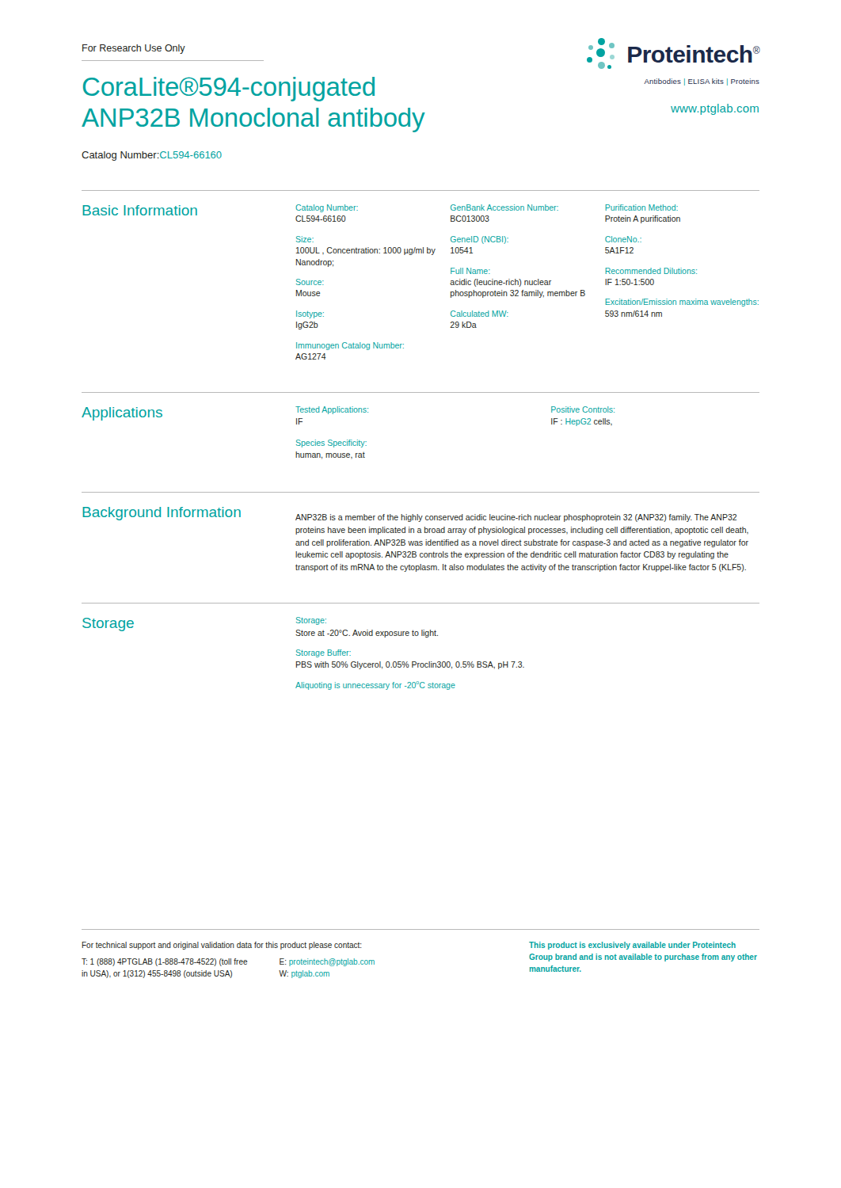For Research Use Only
CoraLite®594-conjugated
ANP32B Monoclonal antibody
Catalog Number:CL594-66160
Proteintech®
Antibodies|ELISA kits|Proteins
www.ptglab.com
Basic Information
Catalog Number: CL594-66160
Size: 100UL , Concentration: 1000 µg/ml by Nanodrop;
Source: Mouse
Isotype: IgG2b
Immunogen Catalog Number: AG1274
GenBank Accession Number: BC013003
GeneID (NCBI): 10541
Full Name: acidic (leucine-rich) nuclear phosphoprotein 32 family, member B
Calculated MW: 29 kDa
Purification Method: Protein A purification
CloneNo.: 5A1F12
Recommended Dilutions: IF 1:50-1:500
Excitation/Emission maxima wavelengths: 593 nm/614 nm
Applications
Tested Applications: IF Species Specificity: human, mouse, rat
Positive Controls: IF : HepG2 cells,
Background Information
ANP32B is a member of the highly conserved acidic leucine-rich nuclear phosphoprotein 32 (ANP32) family. The ANP32 proteins have been implicated in a broad array of physiological processes, including cell differentiation, apoptotic cell death, and cell proliferation. ANP32B was identified as a novel direct substrate for caspase-3 and acted as a negative regulator for leukemic cell apoptosis. ANP32B controls the expression of the dendritic cell maturation factor CD83 by regulating the transport of its mRNA to the cytoplasm. It also modulates the activity of the transcription factor Kruppel-like factor 5 (KLF5).
Storage
Storage:
Store at -20°C. Avoid exposure to light.
Storage Buffer:
PBS with 50% Glycerol, 0.05% Proclin300, 0.5% BSA, pH 7.3.
Aliquoting is unnecessary for -20oC storage
For technical support and original validation data for this product please contact:
T: 1 (888) 4PTGLAB (1-888-478-4522) (toll free
in USA), or 1(312) 455-8498 (outside USA)
E: proteintech@ptglab.com
W: ptglab.com
This product is exclusively available under Proteintech Group brand and is not available to purchase from any other manufacturer.